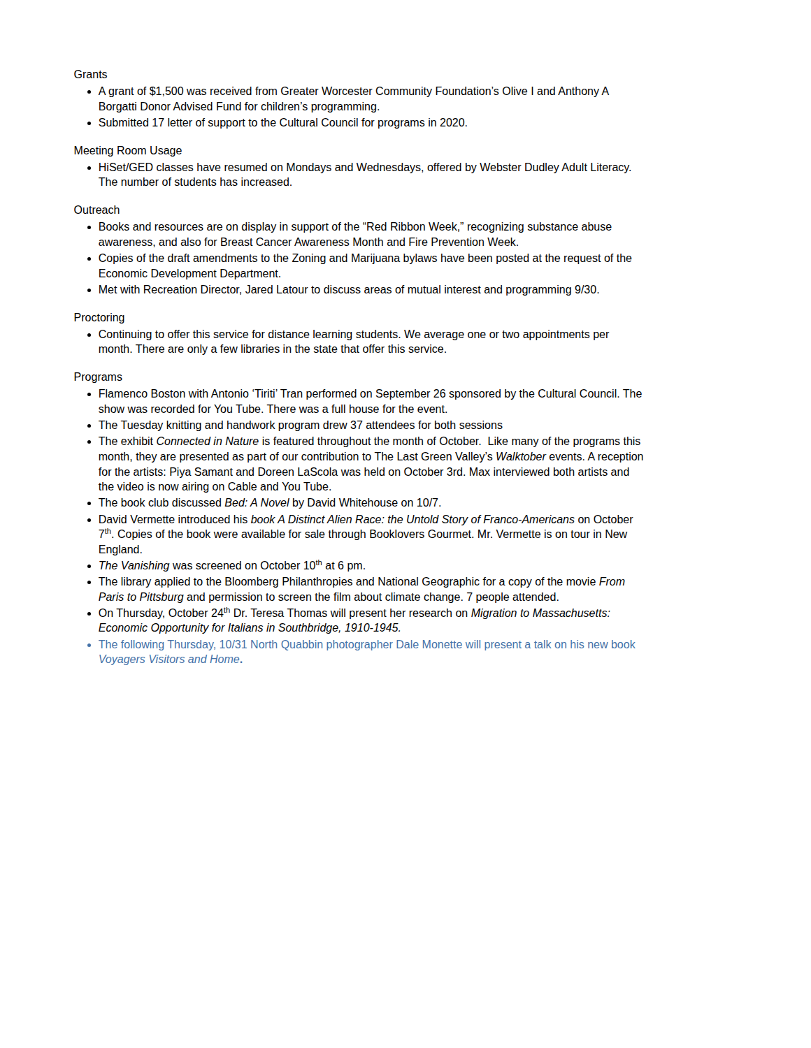Grants
A grant of $1,500 was received from Greater Worcester Community Foundation’s Olive I and Anthony A Borgatti Donor Advised Fund for children’s programming.
Submitted 17 letter of support to the Cultural Council for programs in 2020.
Meeting Room Usage
HiSet/GED classes have resumed on Mondays and Wednesdays, offered by Webster Dudley Adult Literacy. The number of students has increased.
Outreach
Books and resources are on display in support of the “Red Ribbon Week,” recognizing substance abuse awareness, and also for Breast Cancer Awareness Month and Fire Prevention Week.
Copies of the draft amendments to the Zoning and Marijuana bylaws have been posted at the request of the Economic Development Department.
Met with Recreation Director, Jared Latour to discuss areas of mutual interest and programming 9/30.
Proctoring
Continuing to offer this service for distance learning students. We average one or two appointments per month. There are only a few libraries in the state that offer this service.
Programs
Flamenco Boston with Antonio ‘Tiriti’ Tran performed on September 26 sponsored by the Cultural Council. The show was recorded for You Tube. There was a full house for the event.
The Tuesday knitting and handwork program drew 37 attendees for both sessions
The exhibit Connected in Nature is featured throughout the month of October. Like many of the programs this month, they are presented as part of our contribution to The Last Green Valley’s Walktober events. A reception for the artists: Piya Samant and Doreen LaScola was held on October 3rd. Max interviewed both artists and the video is now airing on Cable and You Tube.
The book club discussed Bed: A Novel by David Whitehouse on 10/7.
David Vermette introduced his book A Distinct Alien Race: the Untold Story of Franco-Americans on October 7th. Copies of the book were available for sale through Booklovers Gourmet. Mr. Vermette is on tour in New England.
The Vanishing was screened on October 10th at 6 pm.
The library applied to the Bloomberg Philanthropies and National Geographic for a copy of the movie From Paris to Pittsburg and permission to screen the film about climate change. 7 people attended.
On Thursday, October 24th Dr. Teresa Thomas will present her research on Migration to Massachusetts: Economic Opportunity for Italians in Southbridge, 1910-1945.
The following Thursday, 10/31 North Quabbin photographer Dale Monette will present a talk on his new book Voyagers Visitors and Home.